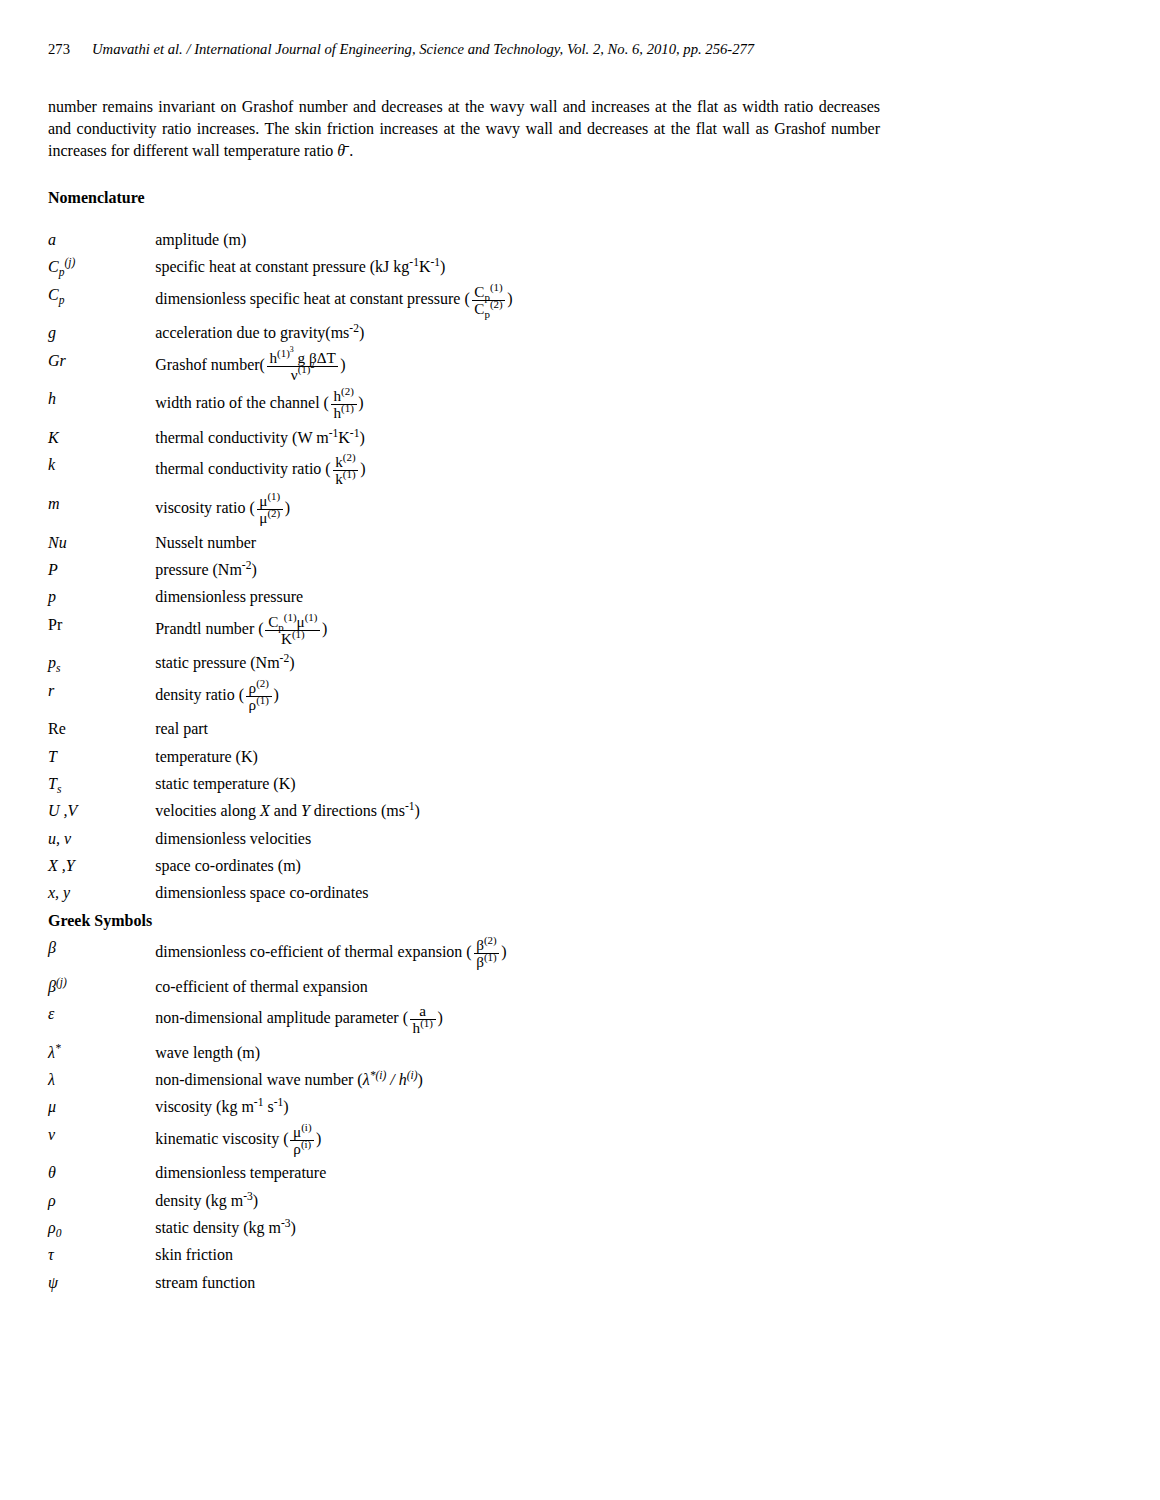273 Umavathi et al. / International Journal of Engineering, Science and Technology, Vol. 2, No. 6, 2010, pp. 256-277
number remains invariant on Grashof number and decreases at the wavy wall and increases at the flat as width ratio decreases and conductivity ratio increases. The skin friction increases at the wavy wall and decreases at the flat wall as Grashof number increases for different wall temperature ratio θ̄ .
Nomenclature
| a | amplitude ( m ) |
| C p (j) | specific heat at constant pressure ( kJ kg -1 K -1 ) |
| C p | dimensionless specific heat at constant pressure ( C p (1) C p (2) ) |
| g | acceleration due to gravity ( ms -2 ) |
| Gr | Grashof number ( h (1) 3 g βΔT ν (1) 2 ) |
| h | width ratio of the channel ( h (2) h (1) ) |
| K | thermal conductivity ( W m -1 K -1 ) |
| k | thermal conductivity ratio ( k (2) k (1) ) |
| m | viscosity ratio ( μ (1) μ (2) ) |
| Nu | Nusselt number |
| P | pressure ( Nm -2 ) |
| p | dimensionless pressure |
| Pr | Prandtl number ( C p (1) μ (1) K (1) ) |
| p s | static pressure ( Nm -2 ) |
| r | density ratio ( ρ (2) ρ (1) ) |
| Re | real part |
| T | temperature ( K ) |
| T s | static temperature ( K ) |
| U ,V | velocities along X and Y directions ( ms -1 ) |
| u, v | dimensionless velocities |
| X ,Y | space co-ordinates ( m ) |
| x, y | dimensionless space co-ordinates |
| Greek Symbols |
| β | dimensionless co-efficient of thermal expansion ( β (2) β (1) ) |
| β (j) | co-efficient of thermal expansion |
| ε | non-dimensional amplitude parameter ( a h (1) ) |
| λ * | wave length ( m ) |
| λ | non-dimensional wave number ( λ *(i) / h (i) ) |
| μ | viscosity ( kg m -1 s -1 ) |
| ν | kinematic viscosity ( μ (i) ρ (i) ) |
| θ | dimensionless temperature |
| ρ | density ( kg m -3 ) |
| ρ 0 | static density ( kg m -3 ) |
| τ | skin friction |
| ψ | stream function |